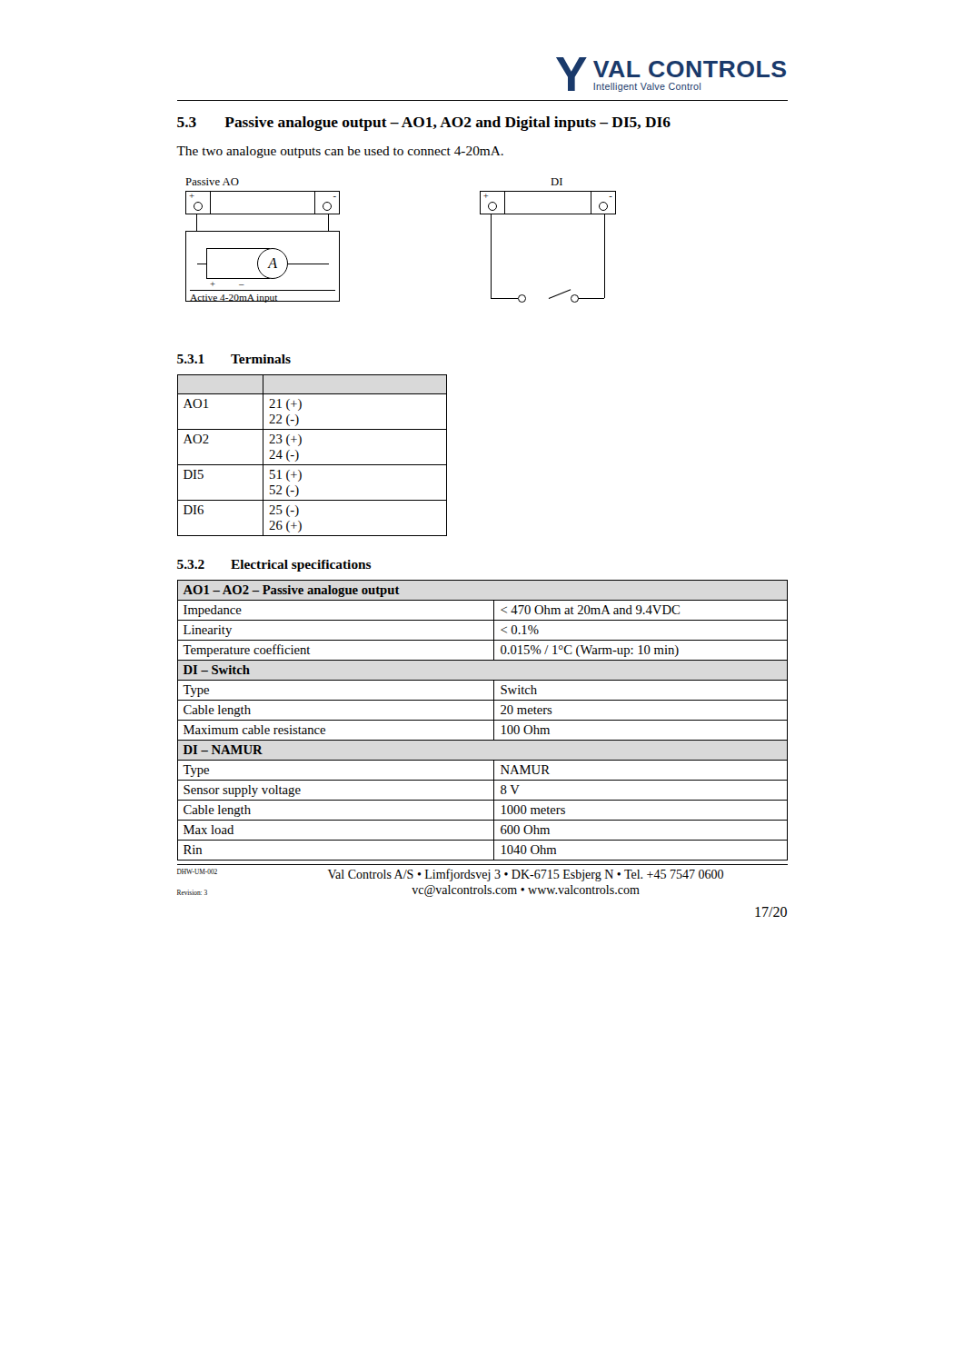Y
VAL CONTROLS
Intelligent Valve Control
5.3 Passive analogue output – AO1, AO2 and Digital inputs – DI5, DI6
The two analogue outputs can be used to connect 4-20mA.
Passive AO
+
-
A
+
–
Active 4-20mA input
DI
+
-
5.3.1 Terminals
| AO1 | 21 (+) 22 (-) |
| AO2 | 23 (+) 24 (-) |
| DI5 | 51 (+) 52 (-) |
| DI6 | 25 (-) 26 (+) |
5.3.2 Electrical specifications
| AO1 – AO2 – Passive analogue output |
| Impedance | < 470 Ohm at 20mA and 9.4VDC |
| Linearity | < 0.1% |
| Temperature coefficient | 0.015% / 1°C (Warm-up: 10 min) |
| DI – Switch |
| Type | Switch |
| Cable length | 20 meters |
| Maximum cable resistance | 100 Ohm |
| DI – NAMUR |
| Type | NAMUR |
| Sensor supply voltage | 8 V |
| Cable length | 1000 meters |
| Max load | 600 Ohm |
| Rin | 1040 Ohm |
DHW-UM-002
Revision: 3
Val Controls A/S • Limfjordsvej 3 • DK-6715 Esbjerg N • Tel. +45 7547 0600
vc@valcontrols.com • www.valcontrols.com
17/20